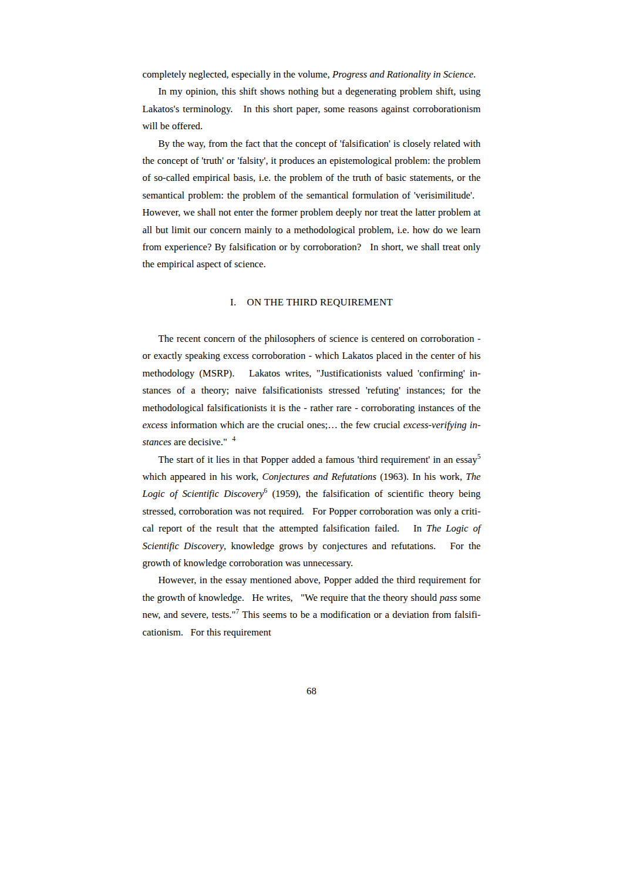completely neglected, especially in the volume, Progress and Rationality in Science.
In my opinion, this shift shows nothing but a degenerating problem shift, using Lakatos's terminology. In this short paper, some reasons against corroborationism will be offered.
By the way, from the fact that the concept of 'falsification' is closely related with the concept of 'truth' or 'falsity', it produces an epistemological problem: the problem of so-called empirical basis, i.e. the problem of the truth of basic statements, or the semantical problem: the problem of the semantical formulation of 'verisimilitude'. However, we shall not enter the former problem deeply nor treat the latter problem at all but limit our concern mainly to a methodological problem, i.e. how do we learn from experience? By falsification or by corroboration? In short, we shall treat only the empirical aspect of science.
I. ON THE THIRD REQUIREMENT
The recent concern of the philosophers of science is centered on corroboration - or exactly speaking excess corroboration - which Lakatos placed in the center of his methodology (MSRP). Lakatos writes, "Justificationists valued 'confirming' instances of a theory; naive falsificationists stressed 'refuting' instances; for the methodological falsificationists it is the - rather rare - corroborating instances of the excess information which are the crucial ones;… the few crucial excess-verifying instances are decisive." 4
The start of it lies in that Popper added a famous 'third requirement' in an essay5 which appeared in his work, Conjectures and Refutations (1963). In his work, The Logic of Scientific Discovery6 (1959), the falsification of scientific theory being stressed, corroboration was not required. For Popper corroboration was only a critical report of the result that the attempted falsification failed. In The Logic of Scientific Discovery, knowledge grows by conjectures and refutations. For the growth of knowledge corroboration was unnecessary.
However, in the essay mentioned above, Popper added the third requirement for the growth of knowledge. He writes, "We require that the theory should pass some new, and severe, tests."7 This seems to be a modification or a deviation from falsificationism. For this requirement
68